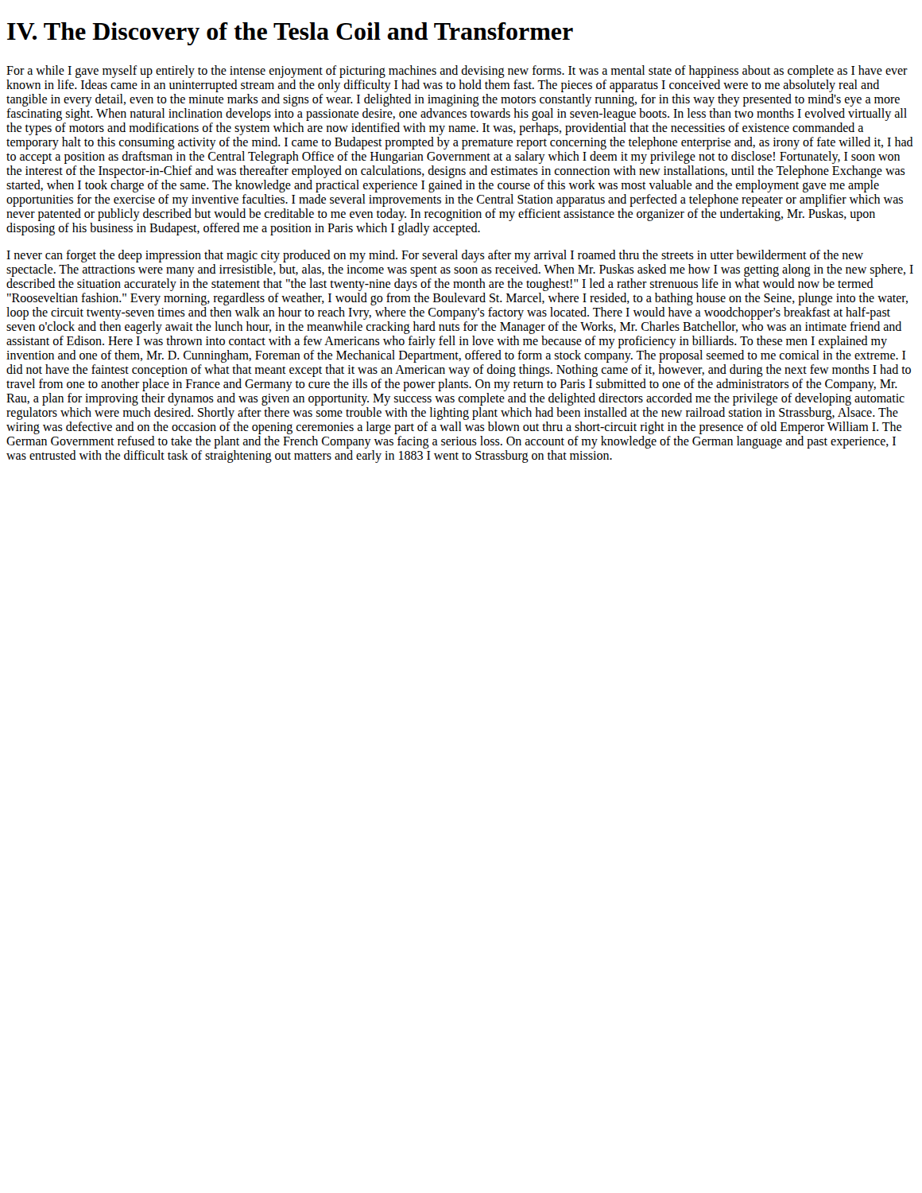IV. The Discovery of the Tesla Coil and Transformer
For a while I gave myself up entirely to the intense enjoyment of picturing machines and devising new forms. It was a mental state of happiness about as complete as I have ever known in life. Ideas came in an uninterrupted stream and the only difficulty I had was to hold them fast. The pieces of apparatus I conceived were to me absolutely real and tangible in every detail, even to the minute marks and signs of wear. I delighted in imagining the motors constantly running, for in this way they presented to mind's eye a more fascinating sight. When natural inclination develops into a passionate desire, one advances towards his goal in seven-league boots. In less than two months I evolved virtually all the types of motors and modifications of the system which are now identified with my name. It was, perhaps, providential that the necessities of existence commanded a temporary halt to this consuming activity of the mind. I came to Budapest prompted by a premature report concerning the telephone enterprise and, as irony of fate willed it, I had to accept a position as draftsman in the Central Telegraph Office of the Hungarian Government at a salary which I deem it my privilege not to disclose! Fortunately, I soon won the interest of the Inspector-in-Chief and was thereafter employed on calculations, designs and estimates in connection with new installations, until the Telephone Exchange was started, when I took charge of the same. The knowledge and practical experience I gained in the course of this work was most valuable and the employment gave me ample opportunities for the exercise of my inventive faculties. I made several improvements in the Central Station apparatus and perfected a telephone repeater or amplifier which was never patented or publicly described but would be creditable to me even today. In recognition of my efficient assistance the organizer of the undertaking, Mr. Puskas, upon disposing of his business in Budapest, offered me a position in Paris which I gladly accepted.
I never can forget the deep impression that magic city produced on my mind. For several days after my arrival I roamed thru the streets in utter bewilderment of the new spectacle. The attractions were many and irresistible, but, alas, the income was spent as soon as received. When Mr. Puskas asked me how I was getting along in the new sphere, I described the situation accurately in the statement that "the last twenty-nine days of the month are the toughest!" I led a rather strenuous life in what would now be termed "Rooseveltian fashion." Every morning, regardless of weather, I would go from the Boulevard St. Marcel, where I resided, to a bathing house on the Seine, plunge into the water, loop the circuit twenty-seven times and then walk an hour to reach Ivry, where the Company's factory was located. There I would have a woodchopper's breakfast at half-past seven o'clock and then eagerly await the lunch hour, in the meanwhile cracking hard nuts for the Manager of the Works, Mr. Charles Batchellor, who was an intimate friend and assistant of Edison. Here I was thrown into contact with a few Americans who fairly fell in love with me because of my proficiency in billiards. To these men I explained my invention and one of them, Mr. D. Cunningham, Foreman of the Mechanical Department, offered to form a stock company. The proposal seemed to me comical in the extreme. I did not have the faintest conception of what that meant except that it was an American way of doing things. Nothing came of it, however, and during the next few months I had to travel from one to another place in France and Germany to cure the ills of the power plants. On my return to Paris I submitted to one of the administrators of the Company, Mr. Rau, a plan for improving their dynamos and was given an opportunity. My success was complete and the delighted directors accorded me the privilege of developing automatic regulators which were much desired. Shortly after there was some trouble with the lighting plant which had been installed at the new railroad station in Strassburg, Alsace. The wiring was defective and on the occasion of the opening ceremonies a large part of a wall was blown out thru a short-circuit right in the presence of old Emperor William I. The German Government refused to take the plant and the French Company was facing a serious loss. On account of my knowledge of the German language and past experience, I was entrusted with the difficult task of straightening out matters and early in 1883 I went to Strassburg on that mission.